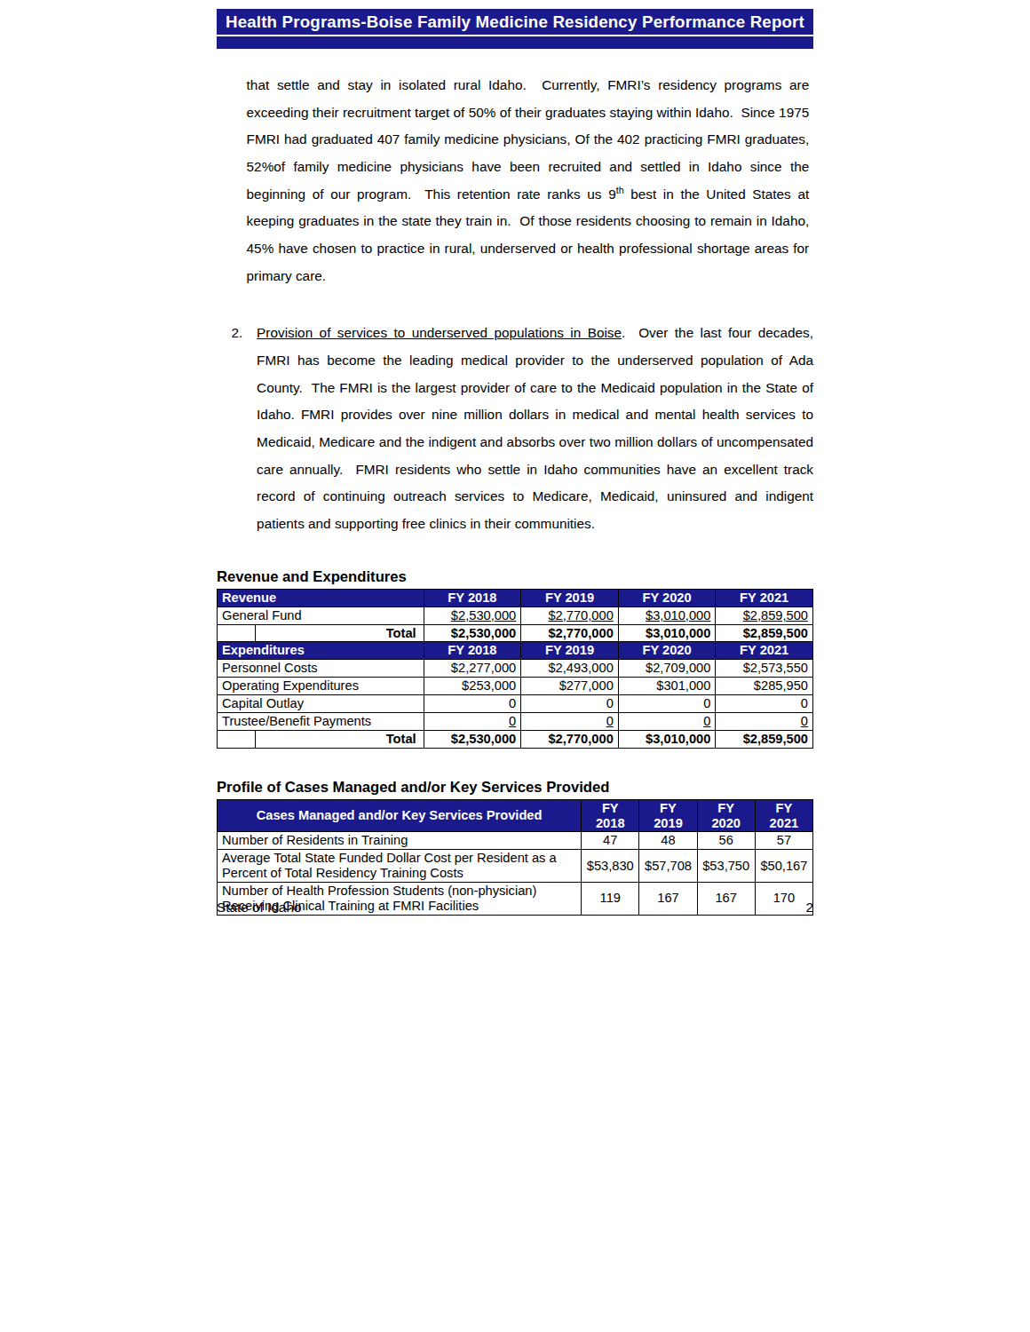Health Programs-Boise Family Medicine Residency Performance Report
that settle and stay in isolated rural Idaho. Currently, FMRI’s residency programs are exceeding their recruitment target of 50% of their graduates staying within Idaho. Since 1975 FMRI had graduated 407 family medicine physicians, Of the 402 practicing FMRI graduates, 52%of family medicine physicians have been recruited and settled in Idaho since the beginning of our program. This retention rate ranks us 9th best in the United States at keeping graduates in the state they train in. Of those residents choosing to remain in Idaho, 45% have chosen to practice in rural, underserved or health professional shortage areas for primary care.
Provision of services to underserved populations in Boise. Over the last four decades, FMRI has become the leading medical provider to the underserved population of Ada County. The FMRI is the largest provider of care to the Medicaid population in the State of Idaho. FMRI provides over nine million dollars in medical and mental health services to Medicaid, Medicare and the indigent and absorbs over two million dollars of uncompensated care annually. FMRI residents who settle in Idaho communities have an excellent track record of continuing outreach services to Medicare, Medicaid, uninsured and indigent patients and supporting free clinics in their communities.
Revenue and Expenditures
| Revenue | FY 2018 | FY 2019 | FY 2020 | FY 2021 |
| --- | --- | --- | --- | --- |
| General Fund | $2,530,000 | $2,770,000 | $3,010,000 | $2,859,500 |
| | Total | $2,530,000 | $2,770,000 | $3,010,000 | $2,859,500 |
| Expenditures | FY 2018 | FY 2019 | FY 2020 | FY 2021 |
| Personnel Costs | $2,277,000 | $2,493,000 | $2,709,000 | $2,573,550 |
| Operating Expenditures | $253,000 | $277,000 | $301,000 | $285,950 |
| Capital Outlay | 0 | 0 | 0 | 0 |
| Trustee/Benefit Payments | 0 | 0 | 0 | 0 |
| | Total | $2,530,000 | $2,770,000 | $3,010,000 | $2,859,500 |
Profile of Cases Managed and/or Key Services Provided
| Cases Managed and/or Key Services Provided | FY 2018 | FY 2019 | FY 2020 | FY 2021 |
| --- | --- | --- | --- | --- |
| Number of Residents in Training | 47 | 48 | 56 | 57 |
| Average Total State Funded Dollar Cost per Resident as a Percent of Total Residency Training Costs | $53,830 | $57,708 | $53,750 | $50,167 |
| Number of Health Profession Students (non-physician) Receiving Clinical Training at FMRI Facilities | 119 | 167 | 167 | 170 |
State of Idaho 2